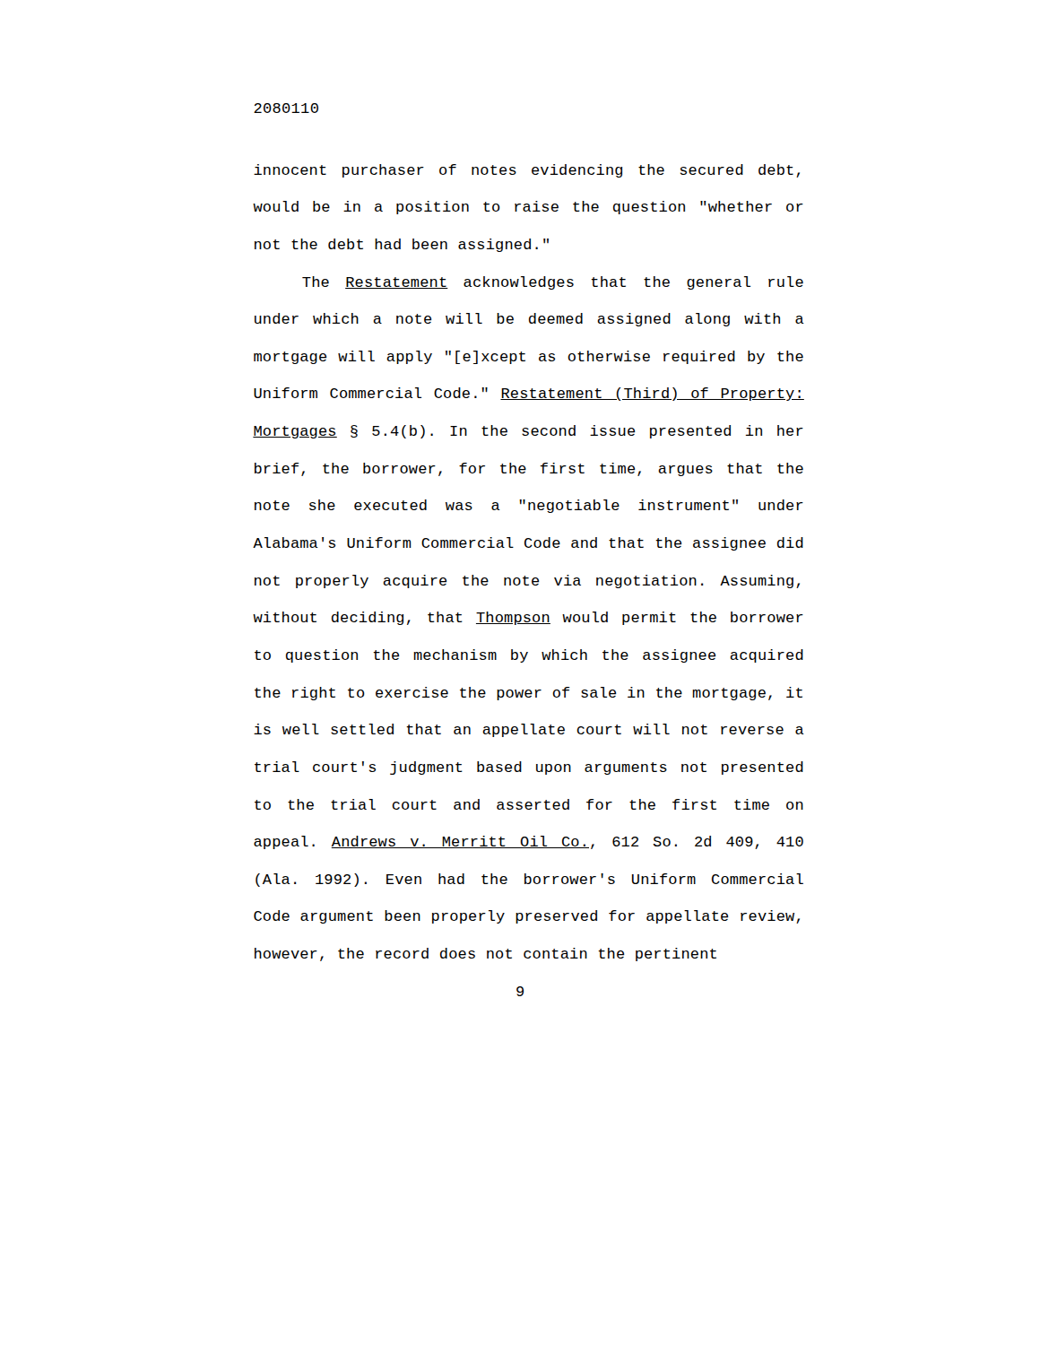2080110
innocent purchaser of notes evidencing the secured debt, would be in a position to raise the question "whether or not the debt had been assigned."
The Restatement acknowledges that the general rule under which a note will be deemed assigned along with a mortgage will apply "[e]xcept as otherwise required by the Uniform Commercial Code." Restatement (Third) of Property: Mortgages § 5.4(b). In the second issue presented in her brief, the borrower, for the first time, argues that the note she executed was a "negotiable instrument" under Alabama's Uniform Commercial Code and that the assignee did not properly acquire the note via negotiation. Assuming, without deciding, that Thompson would permit the borrower to question the mechanism by which the assignee acquired the right to exercise the power of sale in the mortgage, it is well settled that an appellate court will not reverse a trial court's judgment based upon arguments not presented to the trial court and asserted for the first time on appeal. Andrews v. Merritt Oil Co., 612 So. 2d 409, 410 (Ala. 1992). Even had the borrower's Uniform Commercial Code argument been properly preserved for appellate review, however, the record does not contain the pertinent
9